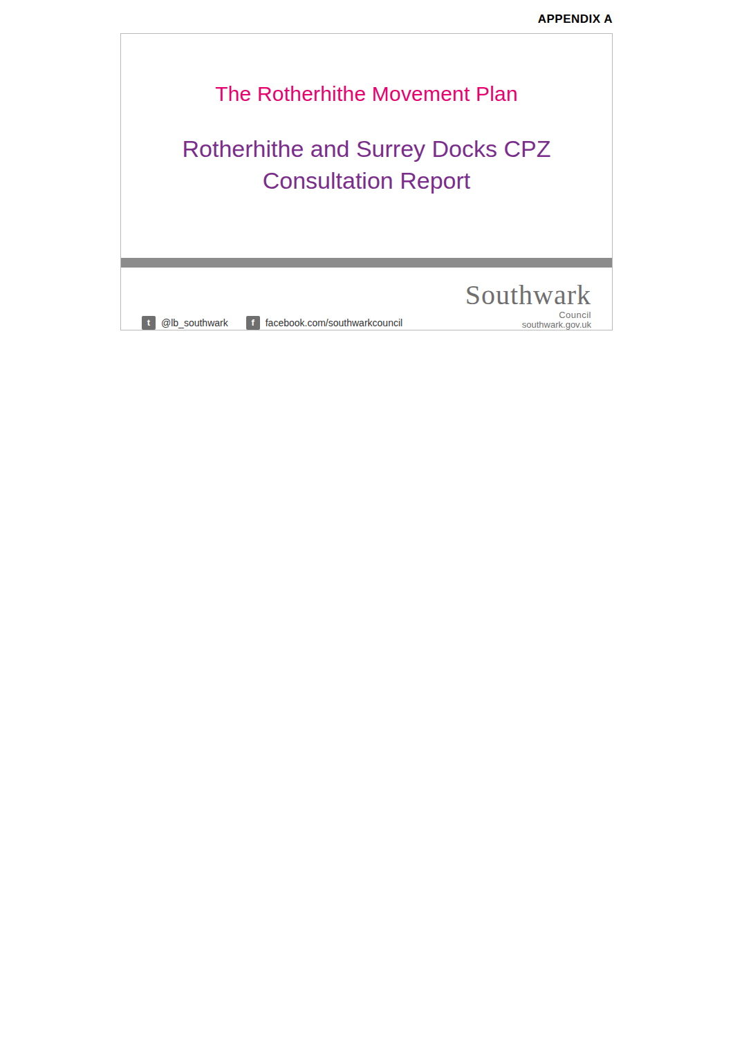APPENDIX A
The Rotherhithe Movement Plan
Rotherhithe and Surrey Docks CPZ
Consultation Report
t@lb_southwark
ffacebook.com/southwarkcouncil
Southwark
Council
southwark.gov.uk